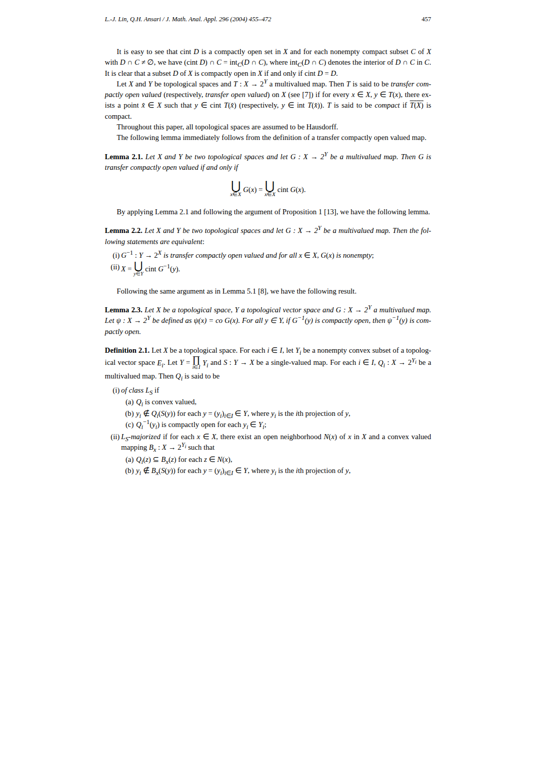L.-J. Lin, Q.H. Ansari / J. Math. Anal. Appl. 296 (2004) 455–472 457
It is easy to see that cint D is a compactly open set in X and for each nonempty compact subset C of X with D ∩ C ≠ ∅, we have (cint D) ∩ C = intC(D ∩ C), where intC(D ∩ C) denotes the interior of D ∩ C in C. It is clear that a subset D of X is compactly open in X if and only if cint D = D.
Let X and Y be topological spaces and T : X → 2Y a multivalued map. Then T is said to be transfer compactly open valued (respectively, transfer open valued) on X (see [7]) if for every x ∈ X, y ∈ T(x), there exists a point x̂ ∈ X such that y ∈ cint T(x̂) (respectively, y ∈ int T(x̂)). T is said to be compact if T(X) is compact.
Throughout this paper, all topological spaces are assumed to be Hausdorff.
The following lemma immediately follows from the definition of a transfer compactly open valued map.
Lemma 2.1. Let X and Y be two topological spaces and let G : X → 2Y be a multivalued map. Then G is transfer compactly open valued if and only if
⋃ x∈X G(x) = ⋃ x∈X cint G(x).
By applying Lemma 2.1 and following the argument of Proposition 1 [13], we have the following lemma.
Lemma 2.2. Let X and Y be two topological spaces and let G : X → 2Y be a multivalued map. Then the following statements are equivalent:
(i) G−1 : Y → 2X is transfer compactly open valued and for all x ∈ X, G(x) is nonempty;
(ii) X = ⋃y∈Y cint G−1(y).
Following the same argument as in Lemma 5.1 [8], we have the following result.
Lemma 2.3. Let X be a topological space, Y a topological vector space and G : X → 2Y a multivalued map. Let ψ : X → 2Y be defined as ψ(x) = co G(x). For all y ∈ Y, if G−1(y) is compactly open, then ψ−1(y) is compactly open.
Definition 2.1. Let X be a topological space. For each i ∈ I, let Yi be a nonempty convex subset of a topological vector space Ei. Let Y = ∏i∈I Yi and S : Y → X be a single-valued map. For each i ∈ I, Qi : X → 2Yi be a multivalued map. Then Qi is said to be
(i) of class LS if
(a) Qi is convex valued,
(b) yi ∉ Qi(S(y)) for each y = (yi)i∈I ∈ Y, where yi is the ith projection of y,
(c) Qi−1(yi) is compactly open for each yi ∈ Yi;
(ii) LS-majorized if for each x ∈ X, there exist an open neighborhood N(x) of x in X and a convex valued mapping Bx : X → 2Yi such that
(a) Qi(z) ⊆ Bx(z) for each z ∈ N(x),
(b) yi ∉ Bx(S(y)) for each y = (yi)i∈I ∈ Y, where yi is the ith projection of y,